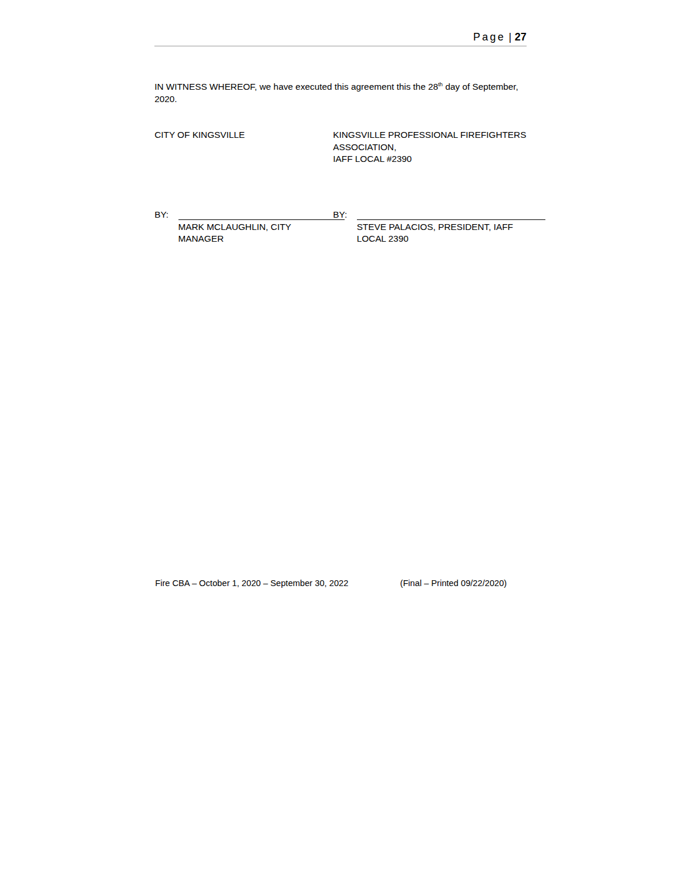Page | 27
IN WITNESS WHEREOF, we have executed this agreement this the 28th day of September, 2020.
| CITY OF KINGSVILLE | KINGSVILLE PROFESSIONAL FIREFIGHTERS ASSOCIATION, IAFF LOCAL #2390 |
| BY: MARK MCLAUGHLIN, CITY MANAGER | BY: STEVE PALACIOS, PRESIDENT, IAFF LOCAL 2390 |
| Fire CBA – October 1, 2020 – September 30, 2022 | (Final – Printed 09/22/2020) |